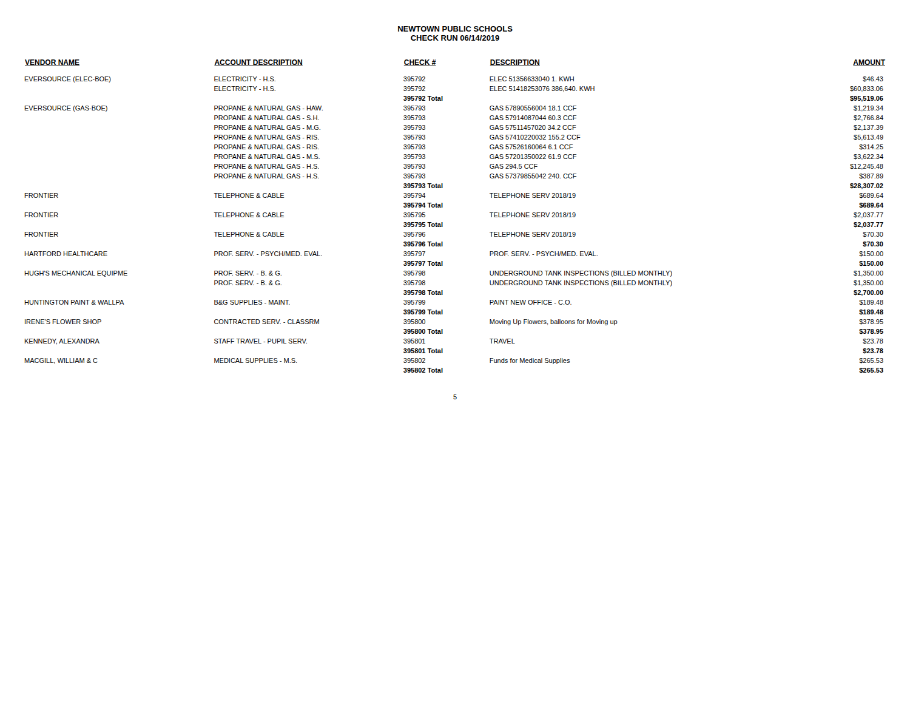NEWTOWN PUBLIC SCHOOLS
CHECK RUN 06/14/2019
| VENDOR NAME | ACCOUNT DESCRIPTION | CHECK # | DESCRIPTION | AMOUNT |
| --- | --- | --- | --- | --- |
| EVERSOURCE (ELEC-BOE) | ELECTRICITY - H.S. | 395792 | ELEC 51356633040 1. KWH | $46.43 |
| | ELECTRICITY - H.S. | 395792 | ELEC 51418253076 386,640. KWH | $60,833.06 |
| | | 395792 Total | | $95,519.06 |
| EVERSOURCE (GAS-BOE) | PROPANE & NATURAL GAS - HAW. | 395793 | GAS 57890556004 18.1 CCF | $1,219.34 |
| | PROPANE & NATURAL GAS - S.H. | 395793 | GAS 57914087044 60.3 CCF | $2,766.84 |
| | PROPANE & NATURAL GAS - M.G. | 395793 | GAS 57511457020 34.2 CCF | $2,137.39 |
| | PROPANE & NATURAL GAS - RIS. | 395793 | GAS 57410220032 155.2 CCF | $5,613.49 |
| | PROPANE & NATURAL GAS - RIS. | 395793 | GAS 57526160064 6.1 CCF | $314.25 |
| | PROPANE & NATURAL GAS - M.S. | 395793 | GAS 57201350022 61.9 CCF | $3,622.34 |
| | PROPANE & NATURAL GAS - H.S. | 395793 | GAS 294.5 CCF | $12,245.48 |
| | PROPANE & NATURAL GAS - H.S. | 395793 | GAS 57379855042 240. CCF | $387.89 |
| | | 395793 Total | | $28,307.02 |
| FRONTIER | TELEPHONE & CABLE | 395794 | TELEPHONE SERV 2018/19 | $689.64 |
| | | 395794 Total | | $689.64 |
| FRONTIER | TELEPHONE & CABLE | 395795 | TELEPHONE SERV 2018/19 | $2,037.77 |
| | | 395795 Total | | $2,037.77 |
| FRONTIER | TELEPHONE & CABLE | 395796 | TELEPHONE SERV 2018/19 | $70.30 |
| | | 395796 Total | | $70.30 |
| HARTFORD HEALTHCARE | PROF. SERV. - PSYCH/MED. EVAL. | 395797 | PROF. SERV. - PSYCH/MED. EVAL. | $150.00 |
| | | 395797 Total | | $150.00 |
| HUGH'S MECHANICAL EQUIPME | PROF. SERV. - B. & G. | 395798 | UNDERGROUND TANK INSPECTIONS (BILLED MONTHLY) | $1,350.00 |
| | PROF. SERV. - B. & G. | 395798 | UNDERGROUND TANK INSPECTIONS (BILLED MONTHLY) | $1,350.00 |
| | | 395798 Total | | $2,700.00 |
| HUNTINGTON PAINT & WALLPA | B&G SUPPLIES - MAINT. | 395799 | PAINT NEW OFFICE - C.O. | $189.48 |
| | | 395799 Total | | $189.48 |
| IRENE'S FLOWER SHOP | CONTRACTED SERV. - CLASSRM | 395800 | Moving Up Flowers, balloons for Moving up | $378.95 |
| | | 395800 Total | | $378.95 |
| KENNEDY, ALEXANDRA | STAFF TRAVEL - PUPIL SERV. | 395801 | TRAVEL | $23.78 |
| | | 395801 Total | | $23.78 |
| MACGILL, WILLIAM & C | MEDICAL SUPPLIES - M.S. | 395802 | Funds for Medical Supplies | $265.53 |
| | | 395802 Total | | $265.53 |
5